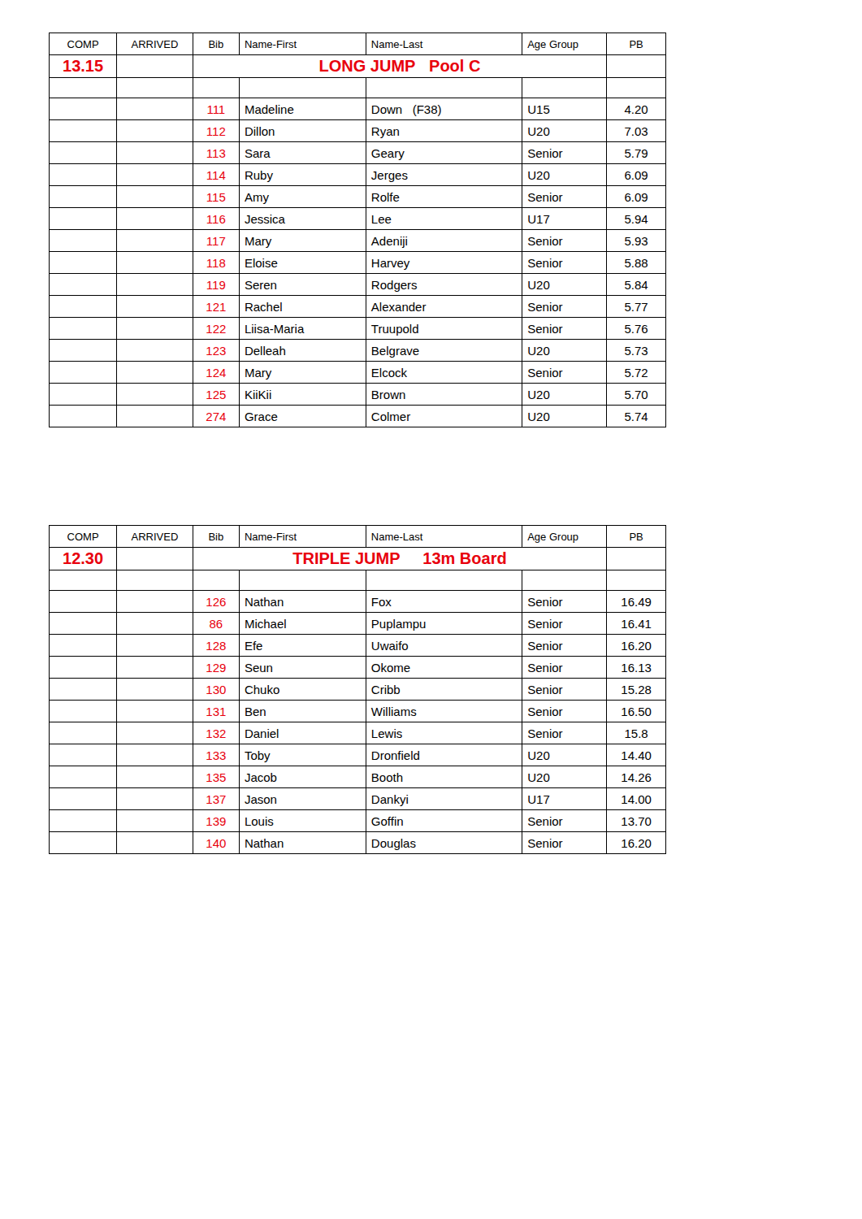| COMP | ARRIVED | Bib | Name-First | Name-Last | Age Group | PB |
| --- | --- | --- | --- | --- | --- | --- |
| 13.15 | | LONG JUMP Pool C | |
| | | 111 | Madeline | Down (F38) | U15 | 4.20 |
| | | 112 | Dillon | Ryan | U20 | 7.03 |
| | | 113 | Sara | Geary | Senior | 5.79 |
| | | 114 | Ruby | Jerges | U20 | 6.09 |
| | | 115 | Amy | Rolfe | Senior | 6.09 |
| | | 116 | Jessica | Lee | U17 | 5.94 |
| | | 117 | Mary | Adeniji | Senior | 5.93 |
| | | 118 | Eloise | Harvey | Senior | 5.88 |
| | | 119 | Seren | Rodgers | U20 | 5.84 |
| | | 121 | Rachel | Alexander | Senior | 5.77 |
| | | 122 | Liisa-Maria | Truupold | Senior | 5.76 |
| | | 123 | Delleah | Belgrave | U20 | 5.73 |
| | | 124 | Mary | Elcock | Senior | 5.72 |
| | | 125 | KiiKii | Brown | U20 | 5.70 |
| | | 274 | Grace | Colmer | U20 | 5.74 |
| COMP | ARRIVED | Bib | Name-First | Name-Last | Age Group | PB |
| --- | --- | --- | --- | --- | --- | --- |
| 12.30 | | TRIPLE JUMP 13m Board | |
| | | 126 | Nathan | Fox | Senior | 16.49 |
| | | 86 | Michael | Puplampu | Senior | 16.41 |
| | | 128 | Efe | Uwaifo | Senior | 16.20 |
| | | 129 | Seun | Okome | Senior | 16.13 |
| | | 130 | Chuko | Cribb | Senior | 15.28 |
| | | 131 | Ben | Williams | Senior | 16.50 |
| | | 132 | Daniel | Lewis | Senior | 15.8 |
| | | 133 | Toby | Dronfield | U20 | 14.40 |
| | | 135 | Jacob | Booth | U20 | 14.26 |
| | | 137 | Jason | Dankyi | U17 | 14.00 |
| | | 139 | Louis | Goffin | Senior | 13.70 |
| | | 140 | Nathan | Douglas | Senior | 16.20 |